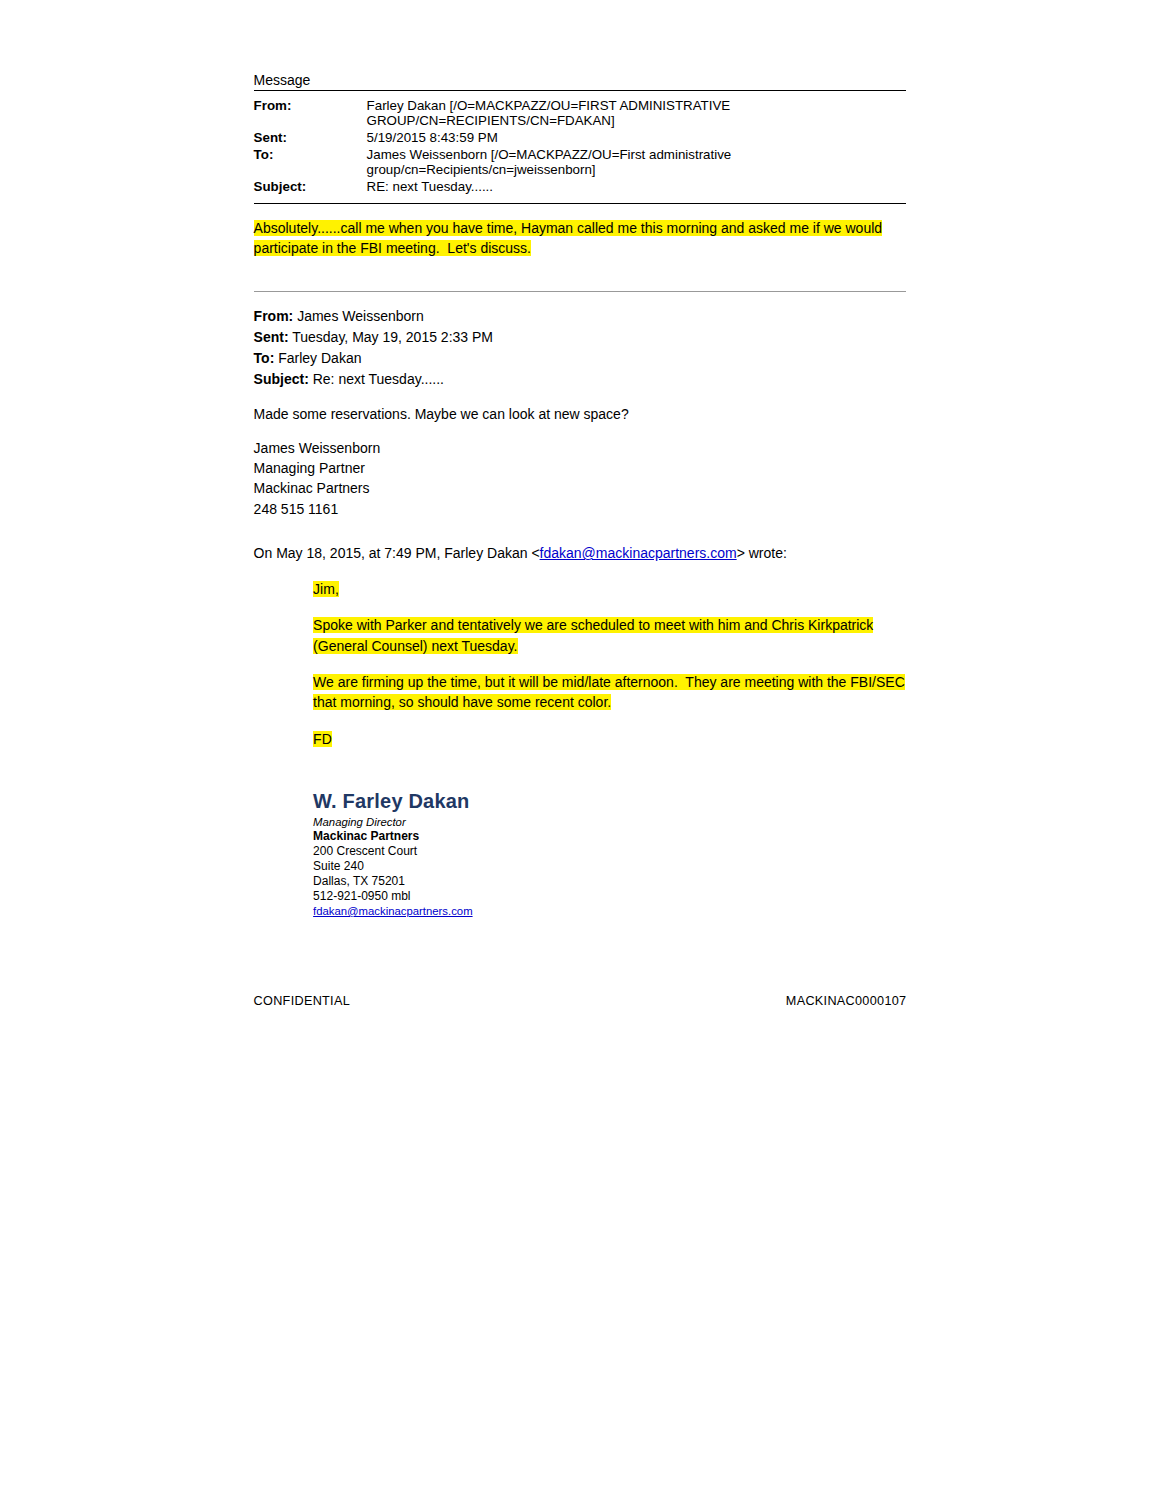Message
| From: | Farley Dakan [/O=MACKPAZZ/OU=FIRST ADMINISTRATIVE GROUP/CN=RECIPIENTS/CN=FDAKAN] |
| Sent: | 5/19/2015 8:43:59 PM |
| To: | James Weissenborn [/O=MACKPAZZ/OU=First administrative group/cn=Recipients/cn=jweissenborn] |
| Subject: | RE: next Tuesday...... |
Absolutely......call me when you have time, Hayman called me this morning and asked me if we would participate in the FBI meeting. Let's discuss.
From: James Weissenborn
Sent: Tuesday, May 19, 2015 2:33 PM
To: Farley Dakan
Subject: Re: next Tuesday......
Made some reservations. Maybe we can look at new space?
James Weissenborn
Managing Partner
Mackinac Partners
248 515 1161
On May 18, 2015, at 7:49 PM, Farley Dakan <fdakan@mackinacpartners.com> wrote:
Jim,
Spoke with Parker and tentatively we are scheduled to meet with him and Chris Kirkpatrick (General Counsel) next Tuesday.
We are firming up the time, but it will be mid/late afternoon. They are meeting with the FBI/SEC that morning, so should have some recent color.
FD
W. Farley Dakan
Managing Director
Mackinac Partners
200 Crescent Court
Suite 240
Dallas, TX 75201
512-921-0950 mbl
fdakan@mackinacpartners.com
CONFIDENTIAL MACKINAC0000107